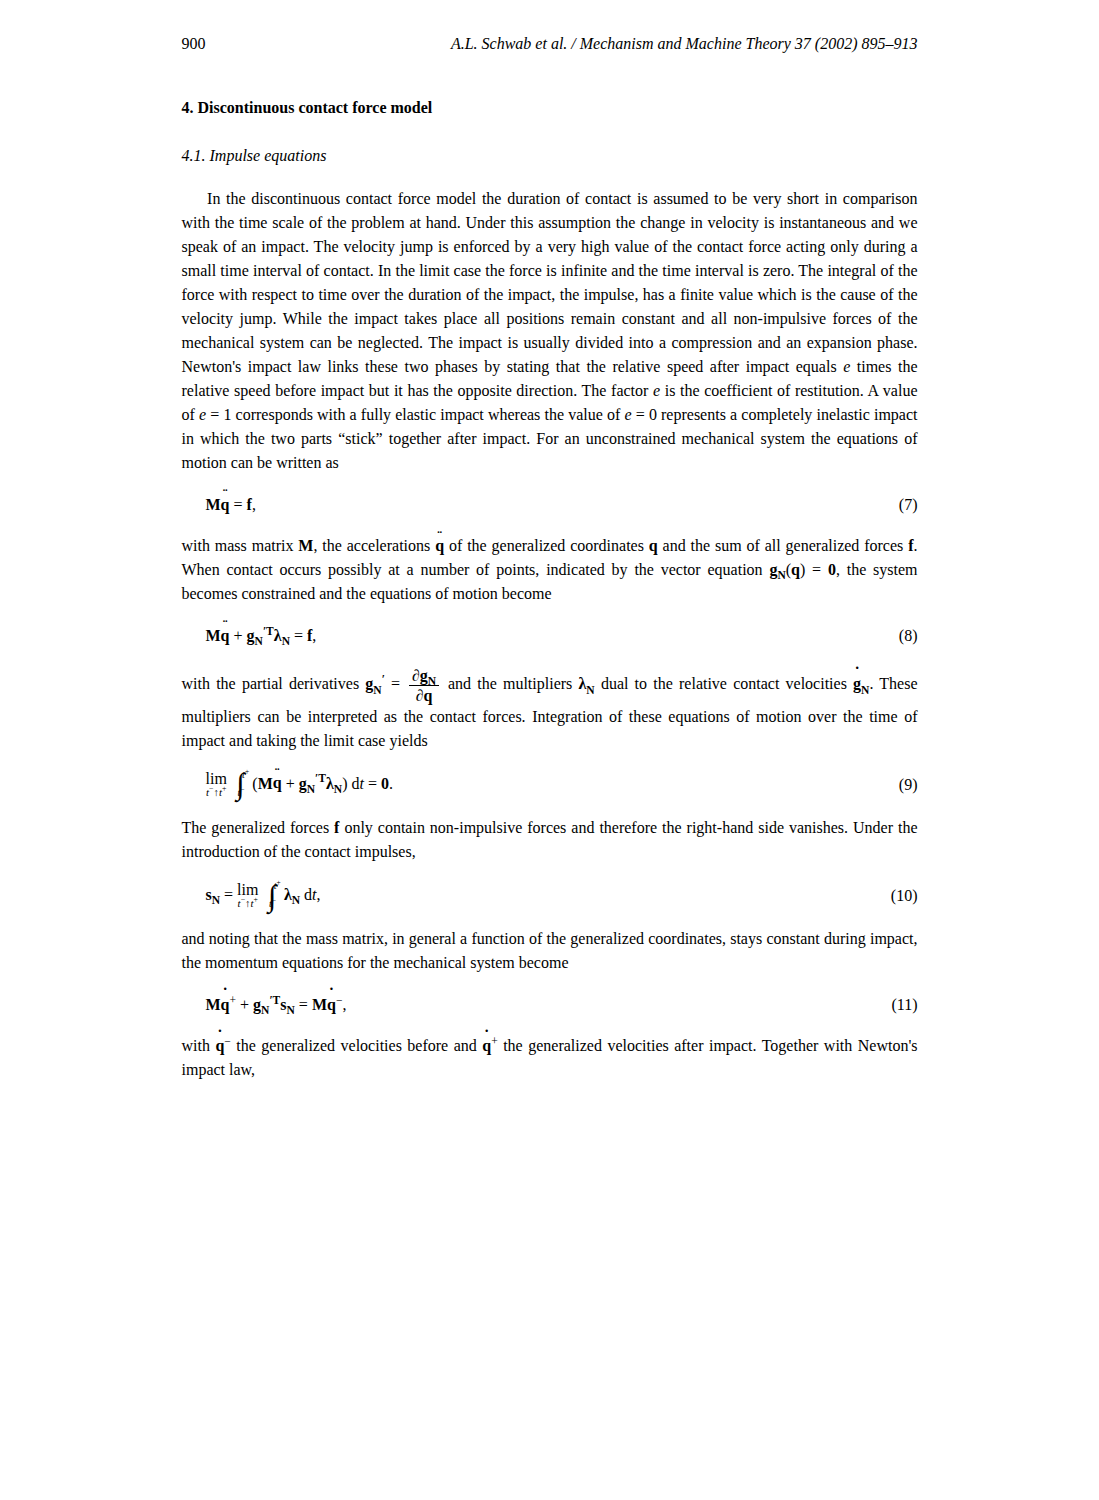900 A.L. Schwab et al. / Mechanism and Machine Theory 37 (2002) 895–913
4. Discontinuous contact force model
4.1. Impulse equations
In the discontinuous contact force model the duration of contact is assumed to be very short in comparison with the time scale of the problem at hand. Under this assumption the change in velocity is instantaneous and we speak of an impact. The velocity jump is enforced by a very high value of the contact force acting only during a small time interval of contact. In the limit case the force is infinite and the time interval is zero. The integral of the force with respect to time over the duration of the impact, the impulse, has a finite value which is the cause of the velocity jump. While the impact takes place all positions remain constant and all non-impulsive forces of the mechanical system can be neglected. The impact is usually divided into a compression and an expansion phase. Newton's impact law links these two phases by stating that the relative speed after impact equals e times the relative speed before impact but it has the opposite direction. The factor e is the coefficient of restitution. A value of e = 1 corresponds with a fully elastic impact whereas the value of e = 0 represents a completely inelastic impact in which the two parts “stick” together after impact. For an unconstrained mechanical system the equations of motion can be written as
Mq = f,
(7)
with mass matrix M, the accelerations q of the generalized coordinates q and the sum of all generalized forces f. When contact occurs possibly at a number of points, indicated by the vector equation gN(q) = 0, the system becomes constrained and the equations of motion become
Mq + gN′TλN = f,
(8)
with the partial derivatives gN′ = ∂gN∂q and the multipliers λN dual to the relative contact velocities gN. These multipliers can be interpreted as the contact forces. Integration of these equations of motion over the time of impact and taking the limit case yields
lim t−↑t+ ∫t+t− (Mq + gN′TλN) dt = 0.
(9)
The generalized forces f only contain non-impulsive forces and therefore the right-hand side vanishes. Under the introduction of the contact impulses,
sN = lim t−↑t+ ∫t+t− λN dt,
(10)
and noting that the mass matrix, in general a function of the generalized coordinates, stays constant during impact, the momentum equations for the mechanical system become
Mq+ + gN′TsN = Mq−,
(11)
with q− the generalized velocities before and q+ the generalized velocities after impact. Together with Newton's impact law,